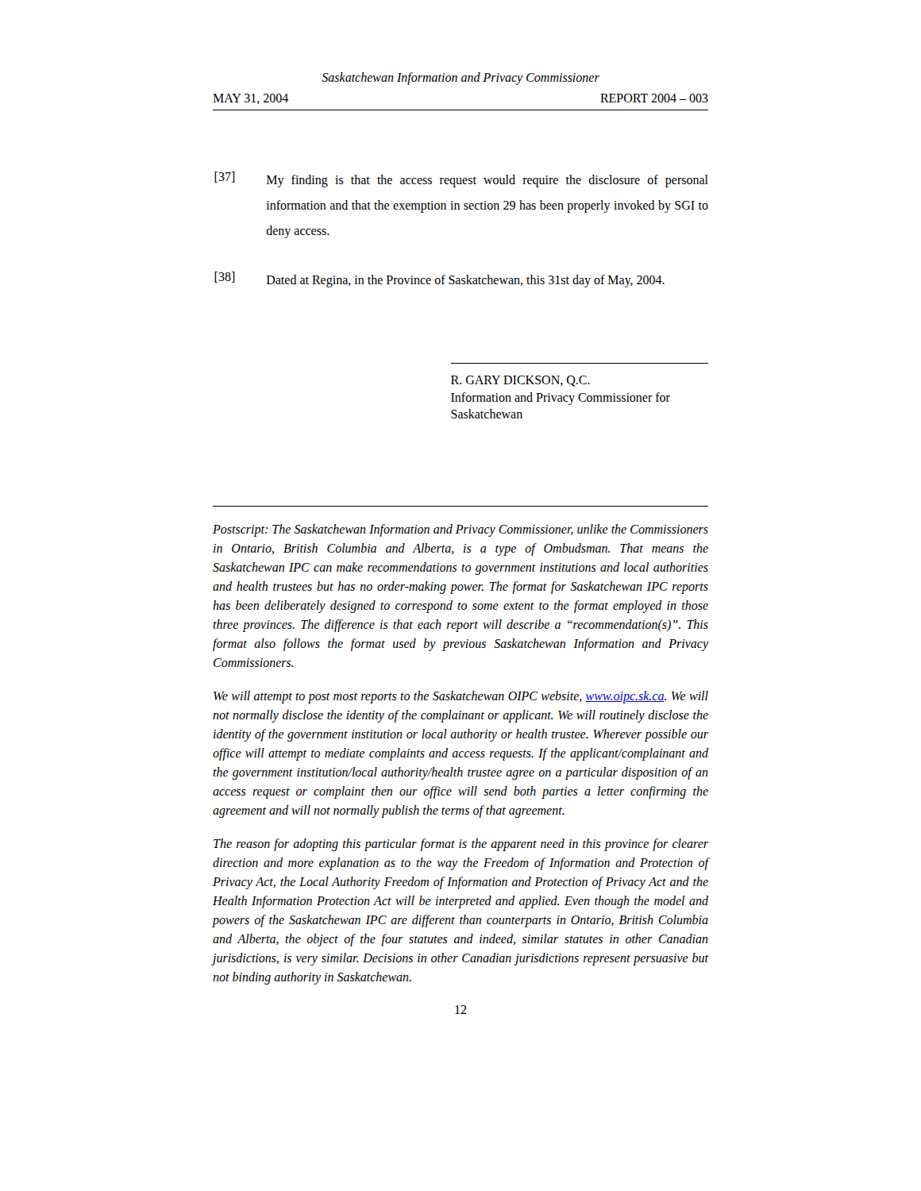Saskatchewan Information and Privacy Commissioner
MAY 31, 2004
REPORT 2004 – 003
[37]
My finding is that the access request would require the disclosure of personal information and that the exemption in section 29 has been properly invoked by SGI to deny access.
[38]
Dated at Regina, in the Province of Saskatchewan, this 31st day of May, 2004.
R. GARY DICKSON, Q.C.
Information and Privacy Commissioner for
Saskatchewan
Postscript: The Saskatchewan Information and Privacy Commissioner, unlike the Commissioners in Ontario, British Columbia and Alberta, is a type of Ombudsman. That means the Saskatchewan IPC can make recommendations to government institutions and local authorities and health trustees but has no order-making power. The format for Saskatchewan IPC reports has been deliberately designed to correspond to some extent to the format employed in those three provinces. The difference is that each report will describe a “recommendation(s)”. This format also follows the format used by previous Saskatchewan Information and Privacy Commissioners.
We will attempt to post most reports to the Saskatchewan OIPC website, www.oipc.sk.ca. We will not normally disclose the identity of the complainant or applicant. We will routinely disclose the identity of the government institution or local authority or health trustee. Wherever possible our office will attempt to mediate complaints and access requests. If the applicant/complainant and the government institution/local authority/health trustee agree on a particular disposition of an access request or complaint then our office will send both parties a letter confirming the agreement and will not normally publish the terms of that agreement.
The reason for adopting this particular format is the apparent need in this province for clearer direction and more explanation as to the way the Freedom of Information and Protection of Privacy Act, the Local Authority Freedom of Information and Protection of Privacy Act and the Health Information Protection Act will be interpreted and applied. Even though the model and powers of the Saskatchewan IPC are different than counterparts in Ontario, British Columbia and Alberta, the object of the four statutes and indeed, similar statutes in other Canadian jurisdictions, is very similar. Decisions in other Canadian jurisdictions represent persuasive but not binding authority in Saskatchewan.
12